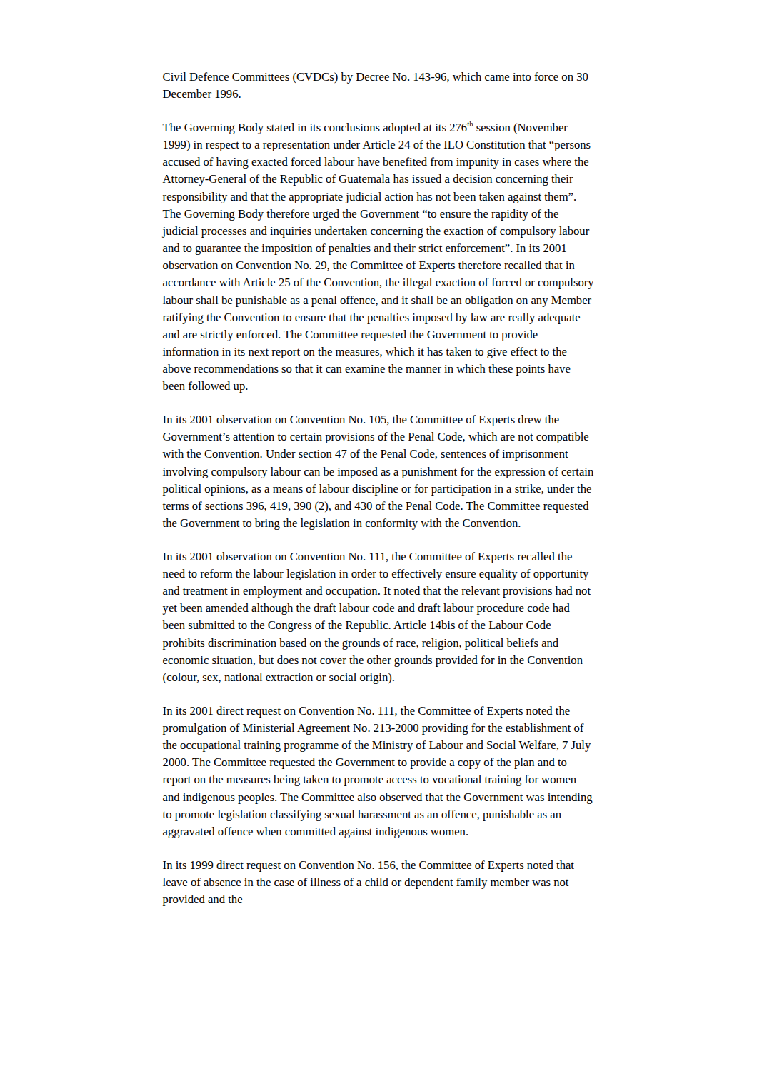Civil Defence Committees (CVDCs) by Decree No. 143-96, which came into force on 30 December 1996.
The Governing Body stated in its conclusions adopted at its 276th session (November 1999) in respect to a representation under Article 24 of the ILO Constitution that “persons accused of having exacted forced labour have benefited from impunity in cases where the Attorney-General of the Republic of Guatemala has issued a decision concerning their responsibility and that the appropriate judicial action has not been taken against them”. The Governing Body therefore urged the Government “to ensure the rapidity of the judicial processes and inquiries undertaken concerning the exaction of compulsory labour and to guarantee the imposition of penalties and their strict enforcement”. In its 2001 observation on Convention No. 29, the Committee of Experts therefore recalled that in accordance with Article 25 of the Convention, the illegal exaction of forced or compulsory labour shall be punishable as a penal offence, and it shall be an obligation on any Member ratifying the Convention to ensure that the penalties imposed by law are really adequate and are strictly enforced. The Committee requested the Government to provide information in its next report on the measures, which it has taken to give effect to the above recommendations so that it can examine the manner in which these points have been followed up.
In its 2001 observation on Convention No. 105, the Committee of Experts drew the Government’s attention to certain provisions of the Penal Code, which are not compatible with the Convention. Under section 47 of the Penal Code, sentences of imprisonment involving compulsory labour can be imposed as a punishment for the expression of certain political opinions, as a means of labour discipline or for participation in a strike, under the terms of sections 396, 419, 390 (2), and 430 of the Penal Code. The Committee requested the Government to bring the legislation in conformity with the Convention.
In its 2001 observation on Convention No. 111, the Committee of Experts recalled the need to reform the labour legislation in order to effectively ensure equality of opportunity and treatment in employment and occupation. It noted that the relevant provisions had not yet been amended although the draft labour code and draft labour procedure code had been submitted to the Congress of the Republic. Article 14bis of the Labour Code prohibits discrimination based on the grounds of race, religion, political beliefs and economic situation, but does not cover the other grounds provided for in the Convention (colour, sex, national extraction or social origin).
In its 2001 direct request on Convention No. 111, the Committee of Experts noted the promulgation of Ministerial Agreement No. 213-2000 providing for the establishment of the occupational training programme of the Ministry of Labour and Social Welfare, 7 July 2000. The Committee requested the Government to provide a copy of the plan and to report on the measures being taken to promote access to vocational training for women and indigenous peoples. The Committee also observed that the Government was intending to promote legislation classifying sexual harassment as an offence, punishable as an aggravated offence when committed against indigenous women.
In its 1999 direct request on Convention No. 156, the Committee of Experts noted that leave of absence in the case of illness of a child or dependent family member was not provided and the